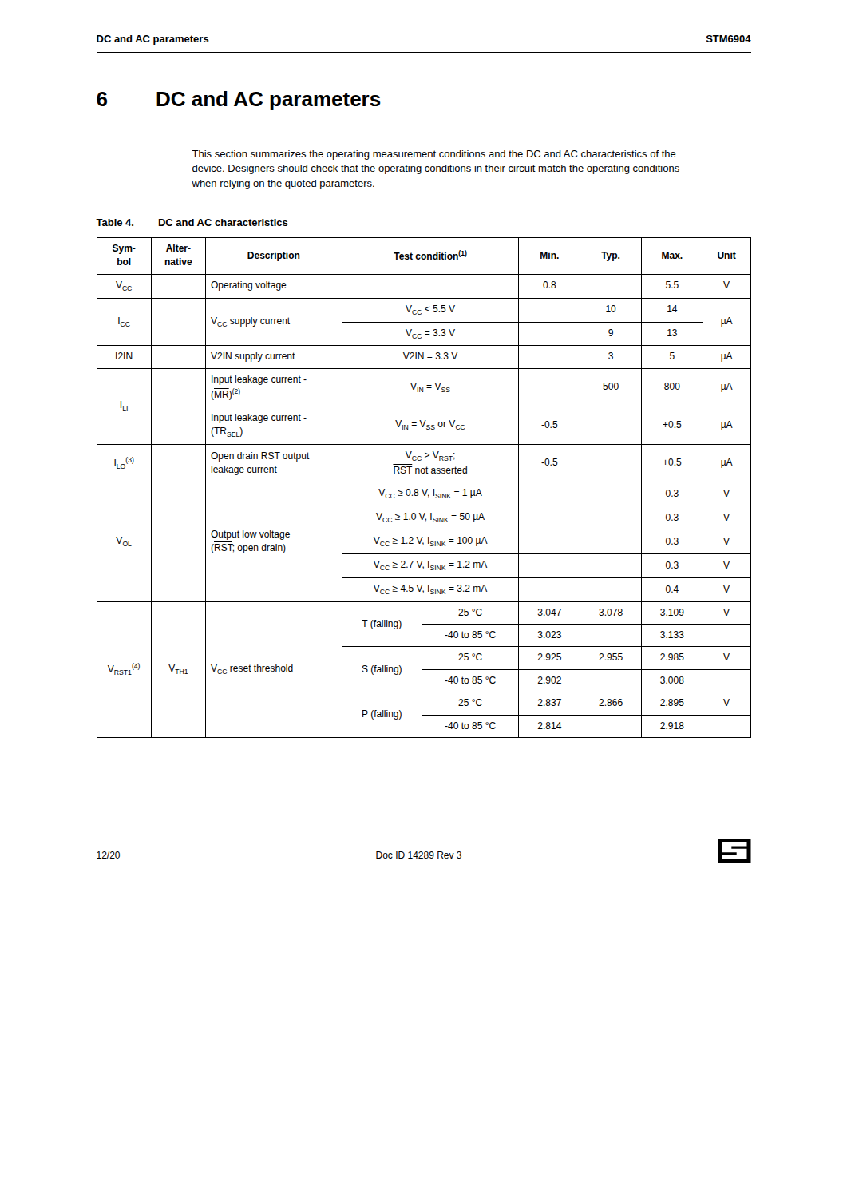DC and AC parameters STM6904
6 DC and AC parameters
This section summarizes the operating measurement conditions and the DC and AC characteristics of the device. Designers should check that the operating conditions in their circuit match the operating conditions when relying on the quoted parameters.
Table 4. DC and AC characteristics
| Sym- bol | Alter- native | Description | Test condition (1) | Min. | Typ. | Max. | Unit |
| --- | --- | --- | --- | --- | --- | --- | --- |
| V CC | | Operating voltage | | 0.8 | | 5.5 | V |
| I CC | | V CC supply current | V CC < 5.5 V | | 10 | 14 | µA |
| V CC = 3.3 V | | 9 | 13 |
| I2IN | | V2IN supply current | V2IN = 3.3 V | | 3 | 5 | µA |
| I LI | | Input leakage current - ( MR ) (2) | V IN = V SS | | 500 | 800 | µA |
| Input leakage current - (TR SEL ) | V IN = V SS or V CC | -0.5 | | +0.5 | µA |
| I LO (3) | | Open drain RST output leakage current | V CC > V RST ; RST not asserted | -0.5 | | +0.5 | µA |
| V OL | | Output low voltage ( RST ; open drain) | V CC ≥ 0.8 V, I SINK = 1 µA | | | 0.3 | V |
| V CC ≥ 1.0 V, I SINK = 50 µA | | | 0.3 | V |
| V CC ≥ 1.2 V, I SINK = 100 µA | | | 0.3 | V |
| V CC ≥ 2.7 V, I SINK = 1.2 mA | | | 0.3 | V |
| V CC ≥ 4.5 V, I SINK = 3.2 mA | | | 0.4 | V |
| V RST1 (4) | V TH1 | V CC reset threshold | T (falling) | 25 °C | 3.047 | 3.078 | 3.109 | V |
| -40 to 85 °C | 3.023 | | 3.133 | |
| S (falling) | 25 °C | 2.925 | 2.955 | 2.985 | V |
| -40 to 85 °C | 2.902 | | 3.008 | |
| P (falling) | 25 °C | 2.837 | 2.866 | 2.895 | V |
| -40 to 85 °C | 2.814 | | 2.918 | |
12/20 Doc ID 14289 Rev 3